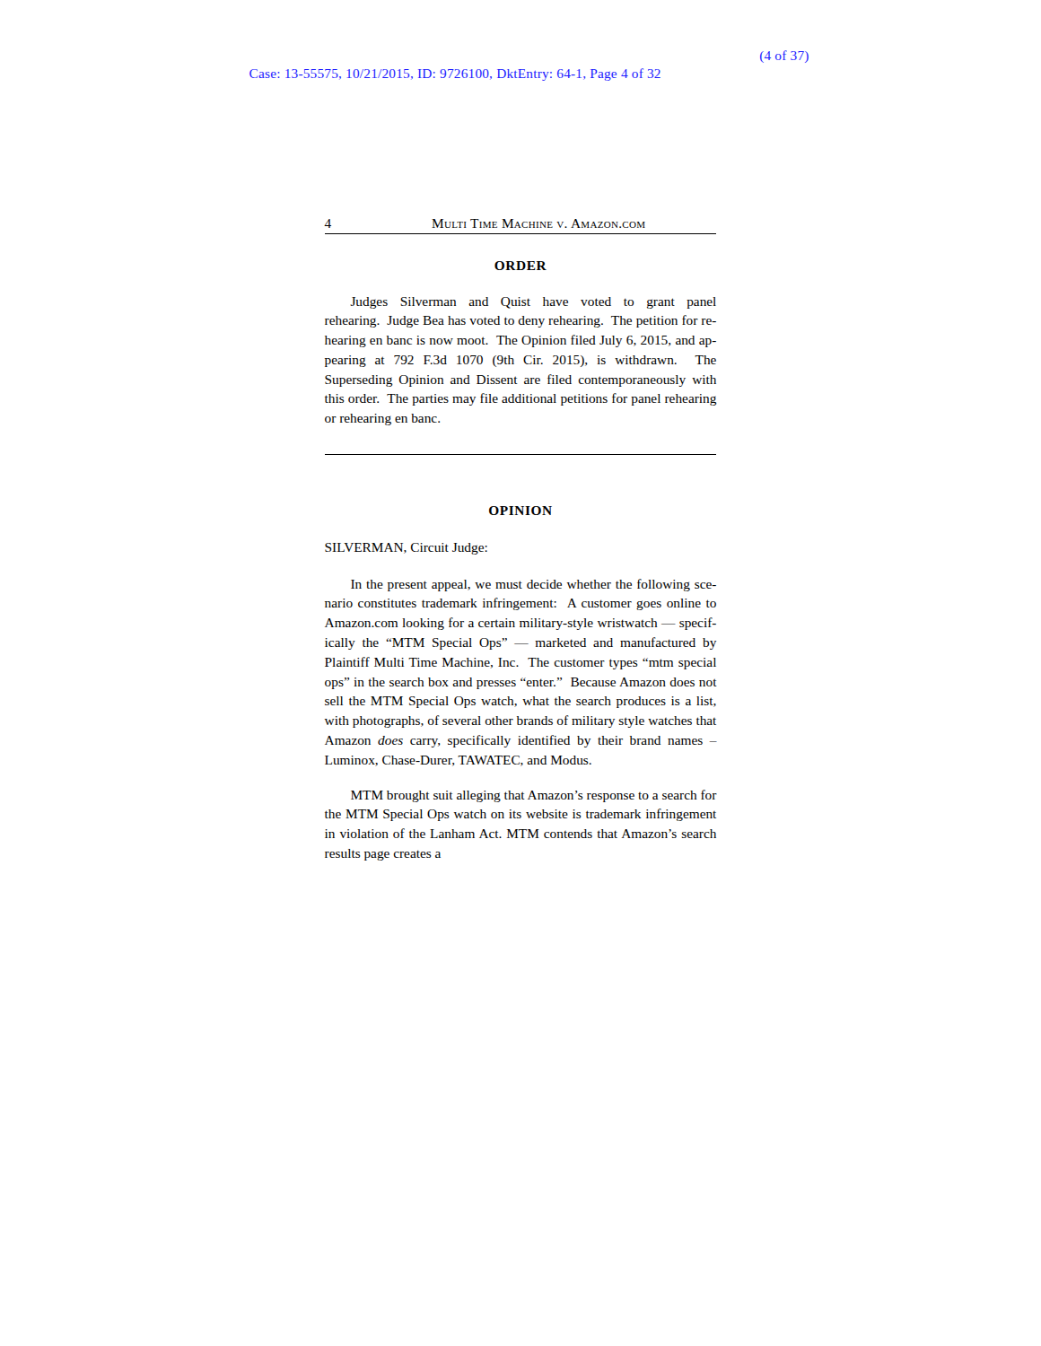(4 of 37)
Case: 13-55575, 10/21/2015, ID: 9726100, DktEntry: 64-1, Page 4 of 32
4 Multi Time Machine v. Amazon.com
ORDER
Judges Silverman and Quist have voted to grant panel rehearing. Judge Bea has voted to deny rehearing. The petition for rehearing en banc is now moot. The Opinion filed July 6, 2015, and appearing at 792 F.3d 1070 (9th Cir. 2015), is withdrawn. The Superseding Opinion and Dissent are filed contemporaneously with this order. The parties may file additional petitions for panel rehearing or rehearing en banc.
OPINION
SILVERMAN, Circuit Judge:
In the present appeal, we must decide whether the following scenario constitutes trademark infringement: A customer goes online to Amazon.com looking for a certain military-style wristwatch — specifically the “MTM Special Ops” — marketed and manufactured by Plaintiff Multi Time Machine, Inc. The customer types “mtm special ops” in the search box and presses “enter.” Because Amazon does not sell the MTM Special Ops watch, what the search produces is a list, with photographs, of several other brands of military style watches that Amazon does carry, specifically identified by their brand names – Luminox, Chase-Durer, TAWATEC, and Modus.
MTM brought suit alleging that Amazon’s response to a search for the MTM Special Ops watch on its website is trademark infringement in violation of the Lanham Act. MTM contends that Amazon’s search results page creates a